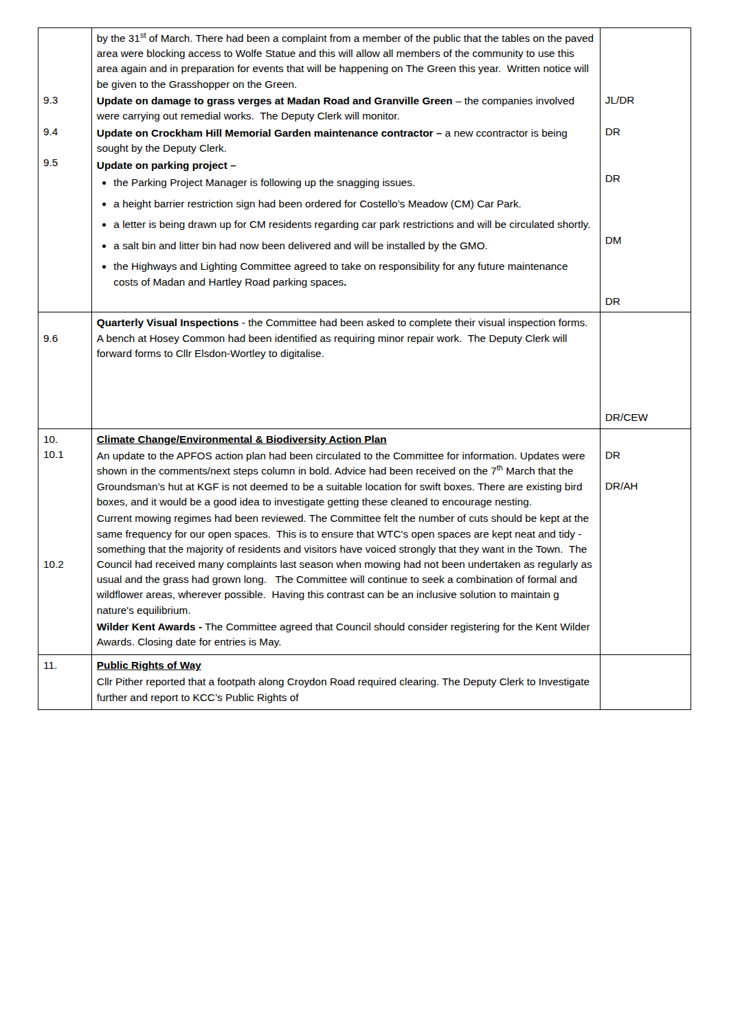| 9.3 9.4 9.5 | by the 31 st of March. There had been a complaint from a member of the public that the tables on the paved area were blocking access to Wolfe Statue and this will allow all members of the community to use this area again and in preparation for events that will be happening on The Green this year. Written notice will be given to the Grasshopper on the Green. Update on damage to grass verges at Madan Road and Granville Green – the companies involved were carrying out remedial works. The Deputy Clerk will monitor. Update on Crockham Hill Memorial Garden maintenance contractor – a new ccontractor is being sought by the Deputy Clerk. Update on parking project – the Parking Project Manager is following up the snagging issues. a height barrier restriction sign had been ordered for Costello’s Meadow (CM) Car Park. a letter is being drawn up for CM residents regarding car park restrictions and will be circulated shortly. a salt bin and litter bin had now been delivered and will be installed by the GMO. the Highways and Lighting Committee agreed to take on responsibility for any future maintenance costs of Madan and Hartley Road parking spaces . | JL/DR DR DR DM DR |
| 9.6 | Quarterly Visual Inspections - the Committee had been asked to complete their visual inspection forms. A bench at Hosey Common had been identified as requiring minor repair work. The Deputy Clerk will forward forms to Cllr Elsdon-Wortley to digitalise. | DR/CEW |
| 10. 10.1 10.2 | Climate Change/Environmental & Biodiversity Action Plan An update to the APFOS action plan had been circulated to the Committee for information. Updates were shown in the comments/next steps column in bold. Advice had been received on the 7 th March that the Groundsman’s hut at KGF is not deemed to be a suitable location for swift boxes. There are existing bird boxes, and it would be a good idea to investigate getting these cleaned to encourage nesting. Current mowing regimes had been reviewed. The Committee felt the number of cuts should be kept at the same frequency for our open spaces. This is to ensure that WTC's open spaces are kept neat and tidy - something that the majority of residents and visitors have voiced strongly that they want in the Town. The Council had received many complaints last season when mowing had not been undertaken as regularly as usual and the grass had grown long. The Committee will continue to seek a combination of formal and wildflower areas, wherever possible. Having this contrast can be an inclusive solution to maintain g nature's equilibrium. Wilder Kent Awards - The Committee agreed that Council should consider registering for the Kent Wilder Awards. Closing date for entries is May. | DR DR/AH |
| 11. | Public Rights of Way Cllr Pither reported that a footpath along Croydon Road required clearing. The Deputy Clerk to Investigate further and report to KCC’s Public Rights of | |